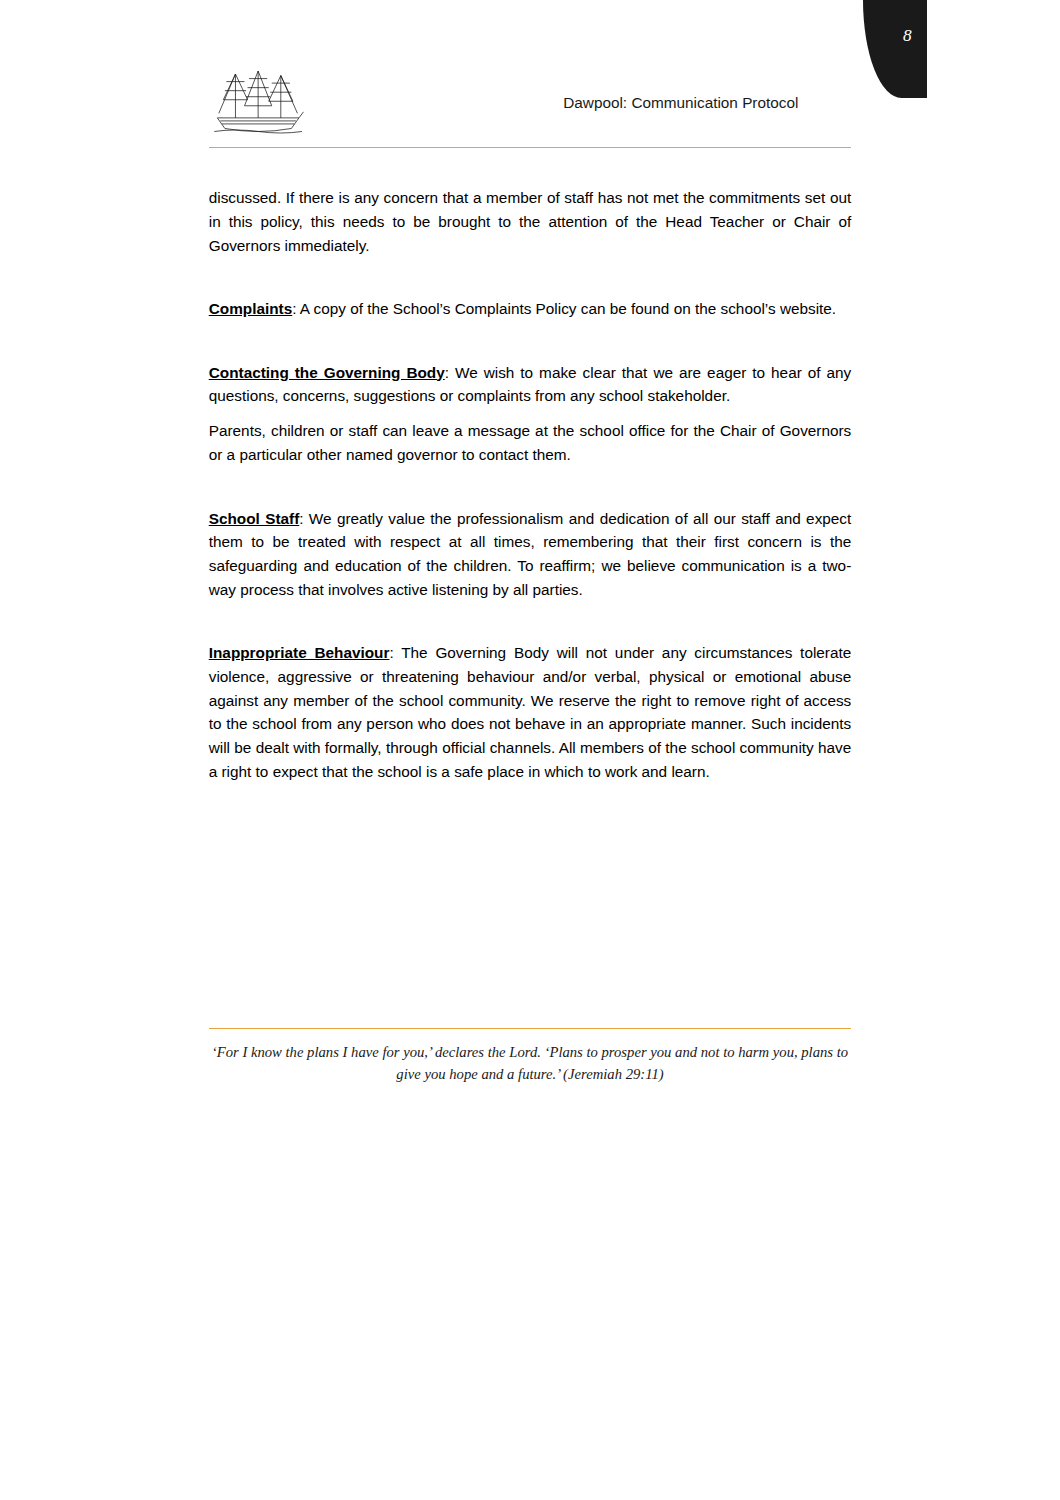8
Dawpool: Communication Protocol
discussed. If there is any concern that a member of staff has not met the commitments set out in this policy, this needs to be brought to the attention of the Head Teacher or Chair of Governors immediately.
Complaints: A copy of the School’s Complaints Policy can be found on the school’s website.
Contacting the Governing Body: We wish to make clear that we are eager to hear of any questions, concerns, suggestions or complaints from any school stakeholder.
Parents, children or staff can leave a message at the school office for the Chair of Governors or a particular other named governor to contact them.
School Staff: We greatly value the professionalism and dedication of all our staff and expect them to be treated with respect at all times, remembering that their first concern is the safeguarding and education of the children. To reaffirm; we believe communication is a two-way process that involves active listening by all parties.
Inappropriate Behaviour: The Governing Body will not under any circumstances tolerate violence, aggressive or threatening behaviour and/or verbal, physical or emotional abuse against any member of the school community. We reserve the right to remove right of access to the school from any person who does not behave in an appropriate manner. Such incidents will be dealt with formally, through official channels. All members of the school community have a right to expect that the school is a safe place in which to work and learn.
‘For I know the plans I have for you,’ declares the Lord. ‘Plans to prosper you and not to harm you, plans to give you hope and a future.’ (Jeremiah 29:11)